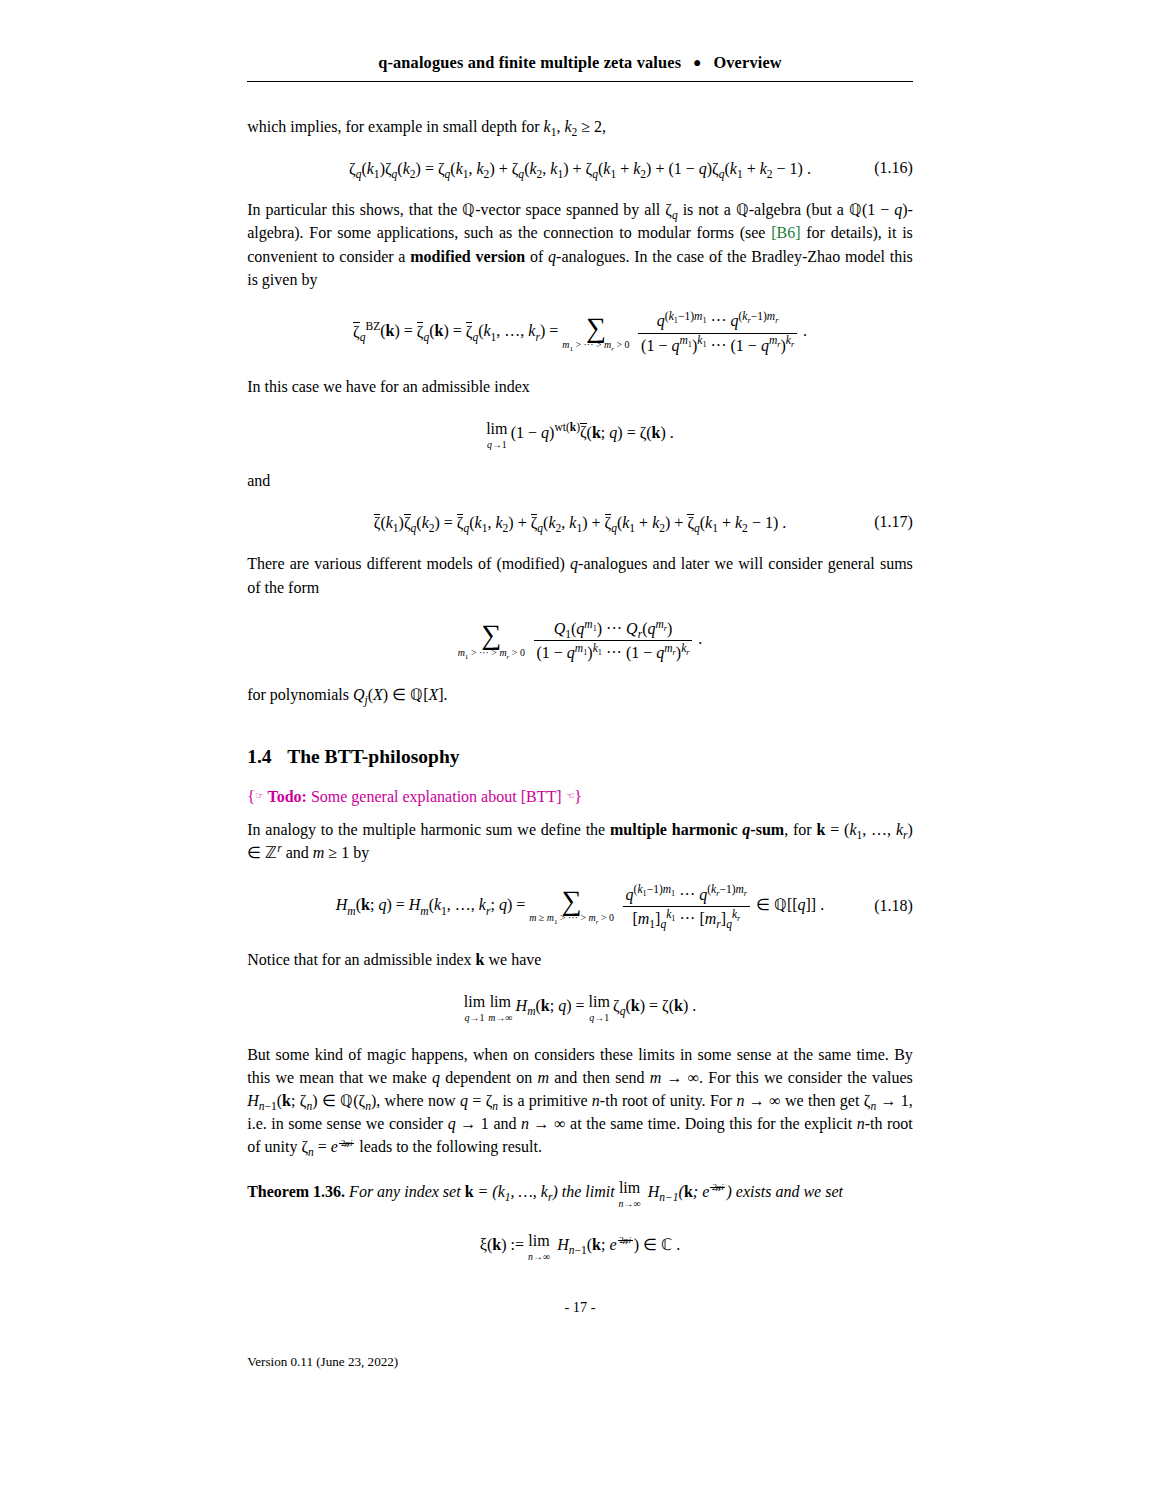q-analogues and finite multiple zeta values ● Overview
which implies, for example in small depth for k1, k2 ≥ 2,
ζq(k1)ζq(k2) = ζq(k1, k2) + ζq(k2, k1) + ζq(k1 + k2) + (1 − q)ζq(k1 + k2 − 1) . (1.16)
In particular this shows, that the ℚ-vector space spanned by all ζq is not a ℚ-algebra (but a ℚ(1 − q)-algebra). For some applications, such as the connection to modular forms (see [B6] for details), it is convenient to consider a modified version of q-analogues. In the case of the Bradley-Zhao model this is given by
ζqBZ(k) = ζq(k) = ζq(k1, …, kr) = ∑m1 > ··· > mr > 0 q(k1−1)m1 ··· q(kr−1)mr (1 − qm1)k1 ··· (1 − qmr)kr .
In this case we have for an admissible index
lim q→1(1 − q)wt(k)ζ(k; q) = ζ(k) .
and
ζ(k1)ζq(k2) = ζq(k1, k2) + ζq(k2, k1) + ζq(k1 + k2) + ζq(k1 + k2 − 1) . (1.17)
There are various different models of (modified) q-analogues and later we will consider general sums of the form
∑m1 > ··· > mr > 0 Q1(qm1) ··· Qr(qmr) (1 − qm1)k1 ··· (1 − qmr)kr .
for polynomials Qj(X) ∈ ℚ[X].
1.4 The BTT-philosophy
{☞ Todo: Some general explanation about [BTT] ☜}
In analogy to the multiple harmonic sum we define the multiple harmonic q-sum, for k = (k1, …, kr) ∈ ℤr and m ≥ 1 by
Hm(k; q) = Hm(k1, …, kr; q) = ∑m ≥ m1 > ··· > mr > 0 q(k1−1)m1 ··· q(kr−1)mr [m1]qk1 ··· [mr]qkr ∈ ℚ[[q]] . (1.18)
Notice that for an admissible index k we have
lim q→1 lim m→∞Hm(k; q) = lim q→1ζq(k) = ζ(k) .
But some kind of magic happens, when on considers these limits in some sense at the same time. By this we mean that we make q dependent on m and then send m → ∞. For this we consider the values Hn−1(k; ζn) ∈ ℚ(ζn), where now q = ζn is a primitive n-th root of unity. For n → ∞ we then get ζn → 1, i.e. in some sense we consider q → 1 and n → ∞ at the same time. Doing this for the explicit n-th root of unity ζn = e2πi n leads to the following result.
Theorem 1.36. For any index set k = (k1, …, kr) the limit lim n→∞ Hn−1(k; e2πi n) exists and we set
ξ(k) := lim n→∞ Hn−1(k; e2πi n) ∈ ℂ .
- 17 -
Version 0.11 (June 23, 2022)